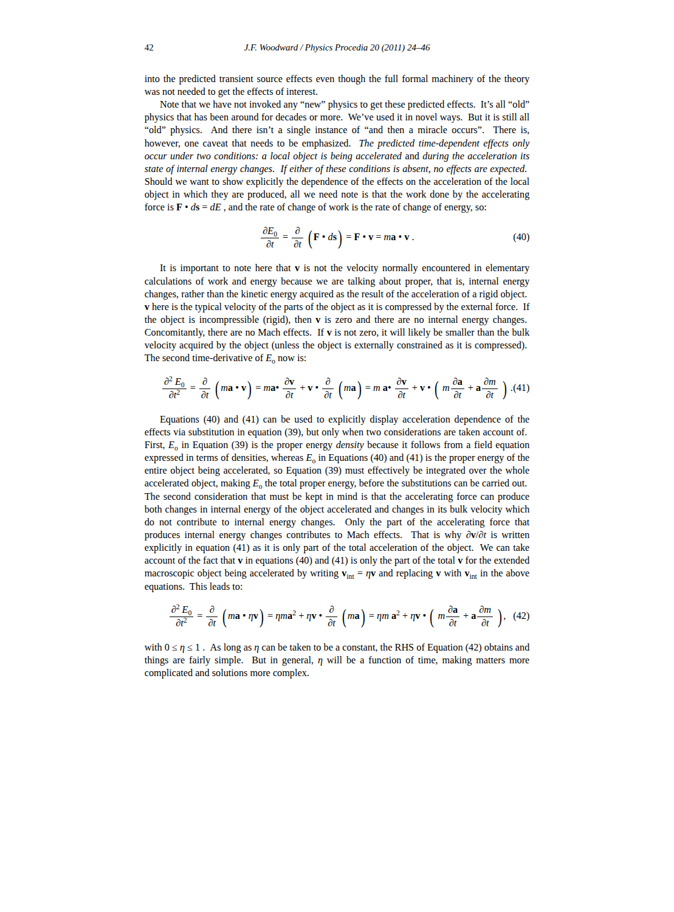42 J.F. Woodward / Physics Procedia 20 (2011) 24–46
into the predicted transient source effects even though the full formal machinery of the theory was not needed to get the effects of interest.
Note that we have not invoked any “new” physics to get these predicted effects. It’s all “old” physics that has been around for decades or more. We’ve used it in novel ways. But it is still all “old” physics. And there isn’t a single instance of “and then a miracle occurs”. There is, however, one caveat that needs to be emphasized. The predicted time-dependent effects only occur under two conditions: a local object is being accelerated and during the acceleration its state of internal energy changes. If either of these conditions is absent, no effects are expected. Should we want to show explicitly the dependence of the effects on the acceleration of the local object in which they are produced, all we need note is that the work done by the accelerating force is F • ds = dE , and the rate of change of work is the rate of change of energy, so:
∂E0∂t = ∂∂t (F • ds) = F • v = ma • v . (40)
It is important to note here that v is not the velocity normally encountered in elementary calculations of work and energy because we are talking about proper, that is, internal energy changes, rather than the kinetic energy acquired as the result of the acceleration of a rigid object. v here is the typical velocity of the parts of the object as it is compressed by the external force. If the object is incompressible (rigid), then v is zero and there are no internal energy changes. Concomitantly, there are no Mach effects. If v is not zero, it will likely be smaller than the bulk velocity acquired by the object (unless the object is externally constrained as it is compressed). The second time-derivative of Eo now is:
∂2 E0∂t2 = ∂∂t (ma • v) = ma• ∂v∂t + v • ∂∂t (ma) = m a• ∂v∂t + v • ( m∂a∂t + a∂m∂t ) . (41)
Equations (40) and (41) can be used to explicitly display acceleration dependence of the effects via substitution in equation (39), but only when two considerations are taken account of. First, Eo in Equation (39) is the proper energy density because it follows from a field equation expressed in terms of densities, whereas Eo in Equations (40) and (41) is the proper energy of the entire object being accelerated, so Equation (39) must effectively be integrated over the whole accelerated object, making Eo the total proper energy, before the substitutions can be carried out. The second consideration that must be kept in mind is that the accelerating force can produce both changes in internal energy of the object accelerated and changes in its bulk velocity which do not contribute to internal energy changes. Only the part of the accelerating force that produces internal energy changes contributes to Mach effects. That is why ∂v/∂t is written explicitly in equation (41) as it is only part of the total acceleration of the object. We can take account of the fact that v in equations (40) and (41) is only the part of the total v for the extended macroscopic object being accelerated by writing vint = ηv and replacing v with vint in the above equations. This leads to:
∂2 E0∂t2 = ∂∂t (ma • ηv) = ηm a2 + ηv • ∂∂t (ma) = ηm a2 + ηv • ( m∂a∂t + a∂m∂t ), (42)
with 0 ≤ η ≤ 1 . As long as η can be taken to be a constant, the RHS of Equation (42) obtains and things are fairly simple. But in general, η will be a function of time, making matters more complicated and solutions more complex.